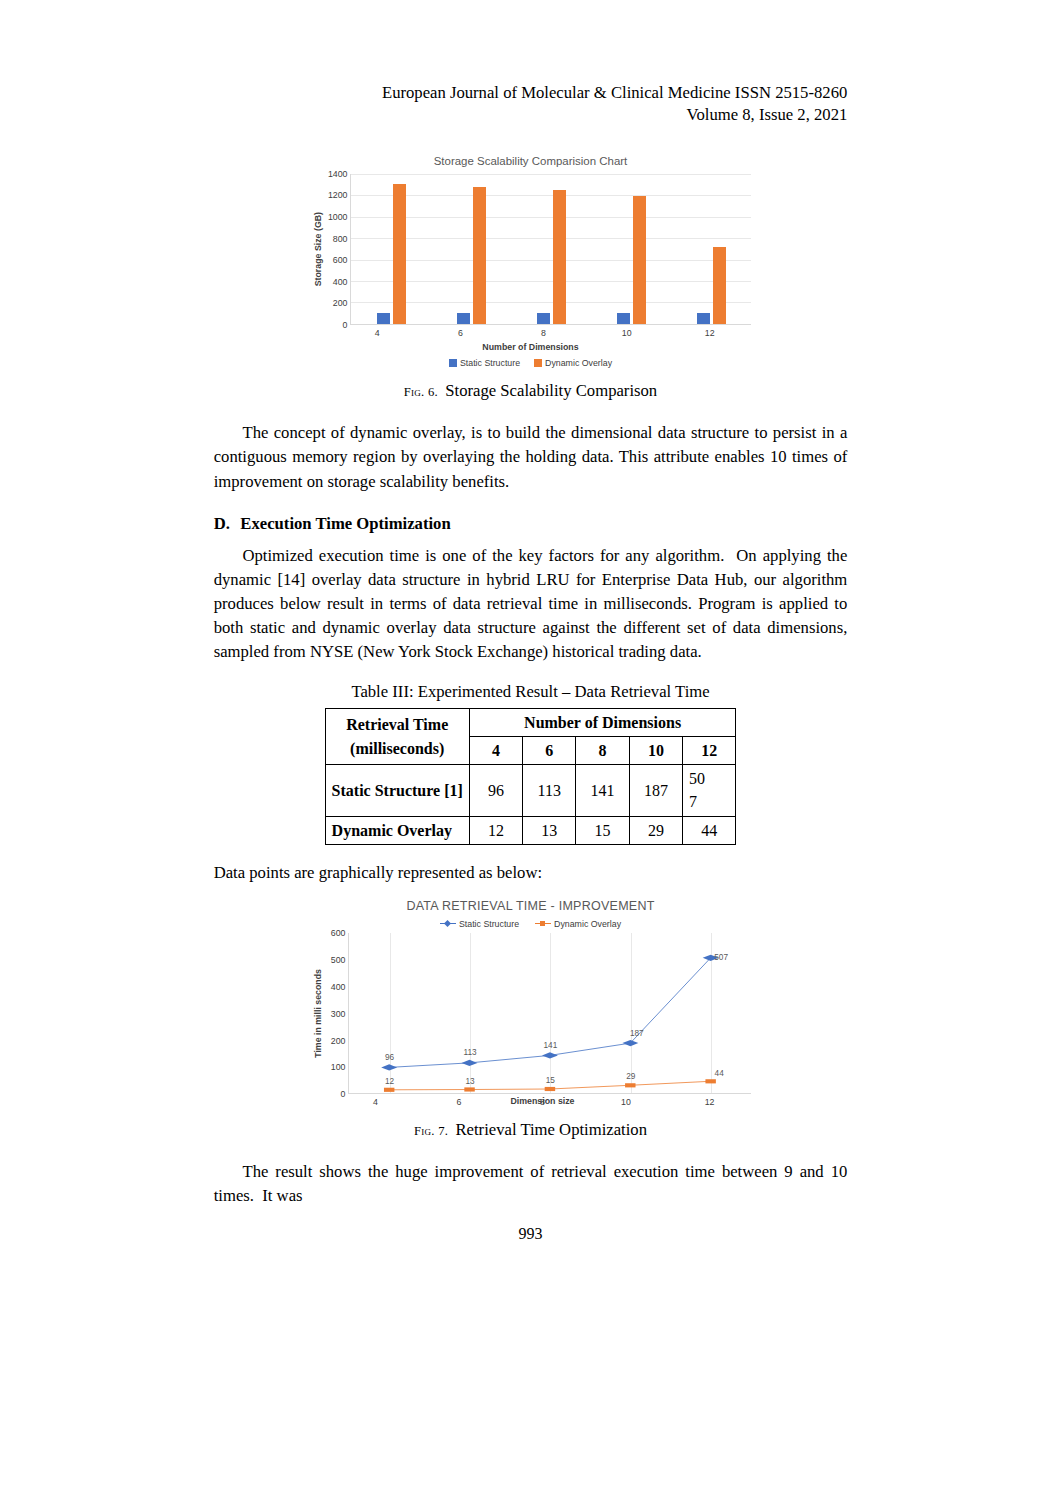European Journal of Molecular & Clinical Medicine ISSN 2515-8260
Volume 8, Issue 2, 2021
Storage Scalability Comparision Chart
Storage Size (GB)
1400 1200 1000 800 600 400 200 0
4
6
8
10
12
Number of Dimensions
Static Structure
Dynamic Overlay
Fig. 6. Storage Scalability Comparison
The concept of dynamic overlay, is to build the dimensional data structure to persist in a contiguous memory region by overlaying the holding data. This attribute enables 10 times of improvement on storage scalability benefits.
D. Execution Time Optimization
Optimized execution time is one of the key factors for any algorithm. On applying the dynamic [14] overlay data structure in hybrid LRU for Enterprise Data Hub, our algorithm produces below result in terms of data retrieval time in milliseconds. Program is applied to both static and dynamic overlay data structure against the different set of data dimensions, sampled from NYSE (New York Stock Exchange) historical trading data.
Table III: Experimented Result – Data Retrieval Time
| Retrieval Time (milliseconds) | Number of Dimensions |
| --- | --- |
| 4 | 6 | 8 | 10 | 12 |
| Static Structure [1] | 96 | 113 | 141 | 187 | 50 7 |
| Dynamic Overlay | 12 | 13 | 15 | 29 | 44 |
Data points are graphically represented as below:
DATA RETRIEVAL TIME - IMPROVEMENT
Static Structure
Dynamic Overlay
Time in milli seconds
600 500 400 300 200 100 0
96 113 141 187 507 12 13 15 29 44
4
6
8
10
12
Dimension size
Fig. 7. Retrieval Time Optimization
The result shows the huge improvement of retrieval execution time between 9 and 10 times. It was
993